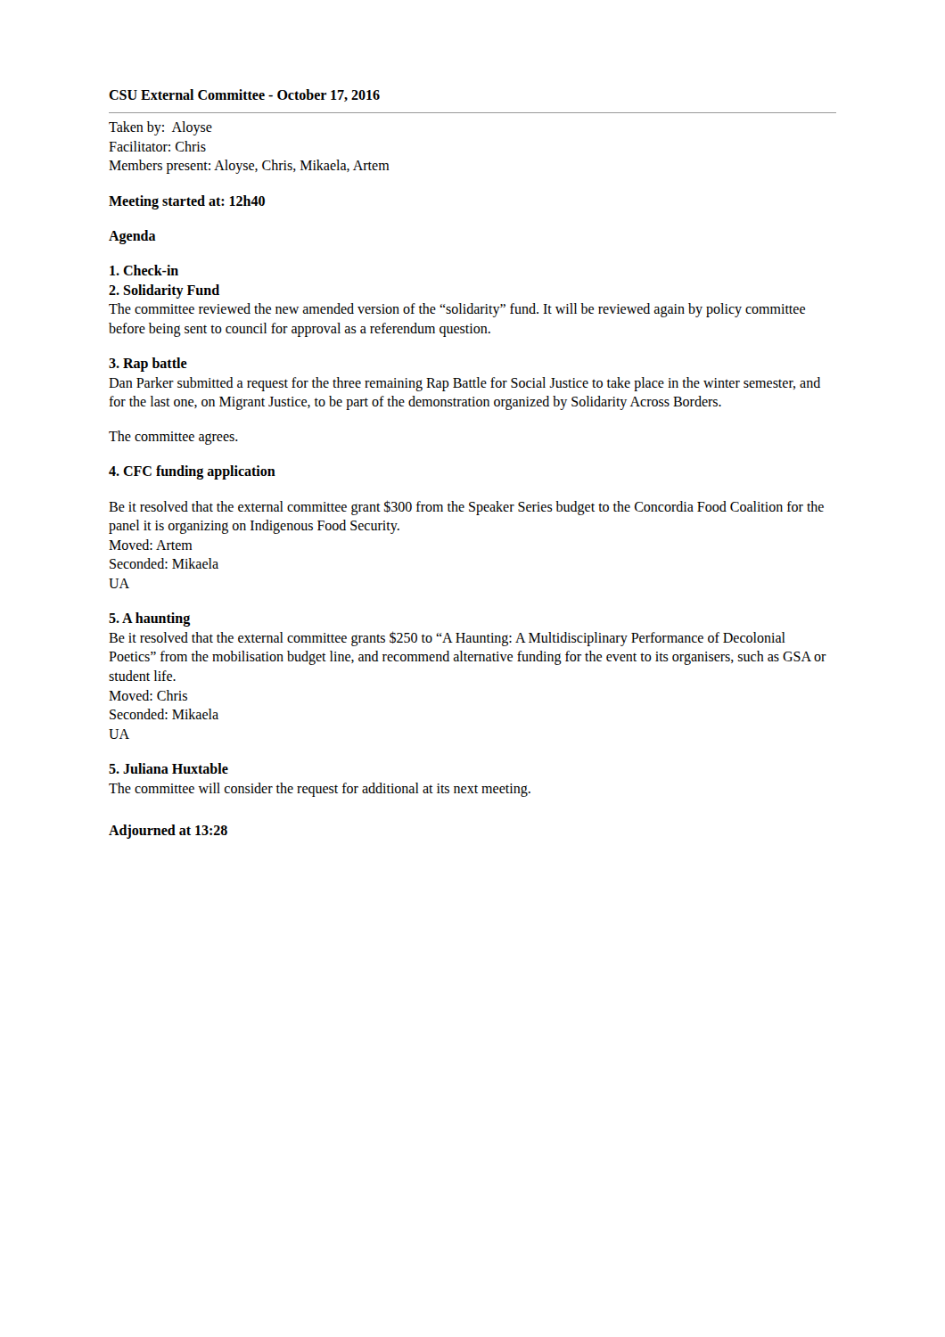CSU External Committee - October 17, 2016
Taken by: Aloyse
Facilitator: Chris
Members present: Aloyse, Chris, Mikaela, Artem
Meeting started at: 12h40
Agenda
1. Check-in
2. Solidarity Fund
The committee reviewed the new amended version of the “solidarity” fund. It will be reviewed again by policy committee before being sent to council for approval as a referendum question.
3. Rap battle
Dan Parker submitted a request for the three remaining Rap Battle for Social Justice to take place in the winter semester, and for the last one, on Migrant Justice, to be part of the demonstration organized by Solidarity Across Borders.
The committee agrees.
4. CFC funding application
Be it resolved that the external committee grant $300 from the Speaker Series budget to the Concordia Food Coalition for the panel it is organizing on Indigenous Food Security.
Moved: Artem
Seconded: Mikaela
UA
5. A haunting
Be it resolved that the external committee grants $250 to “A Haunting: A Multidisciplinary Performance of Decolonial Poetics” from the mobilisation budget line, and recommend alternative funding for the event to its organisers, such as GSA or student life.
Moved: Chris
Seconded: Mikaela
UA
5. Juliana Huxtable
The committee will consider the request for additional at its next meeting.
Adjourned at 13:28